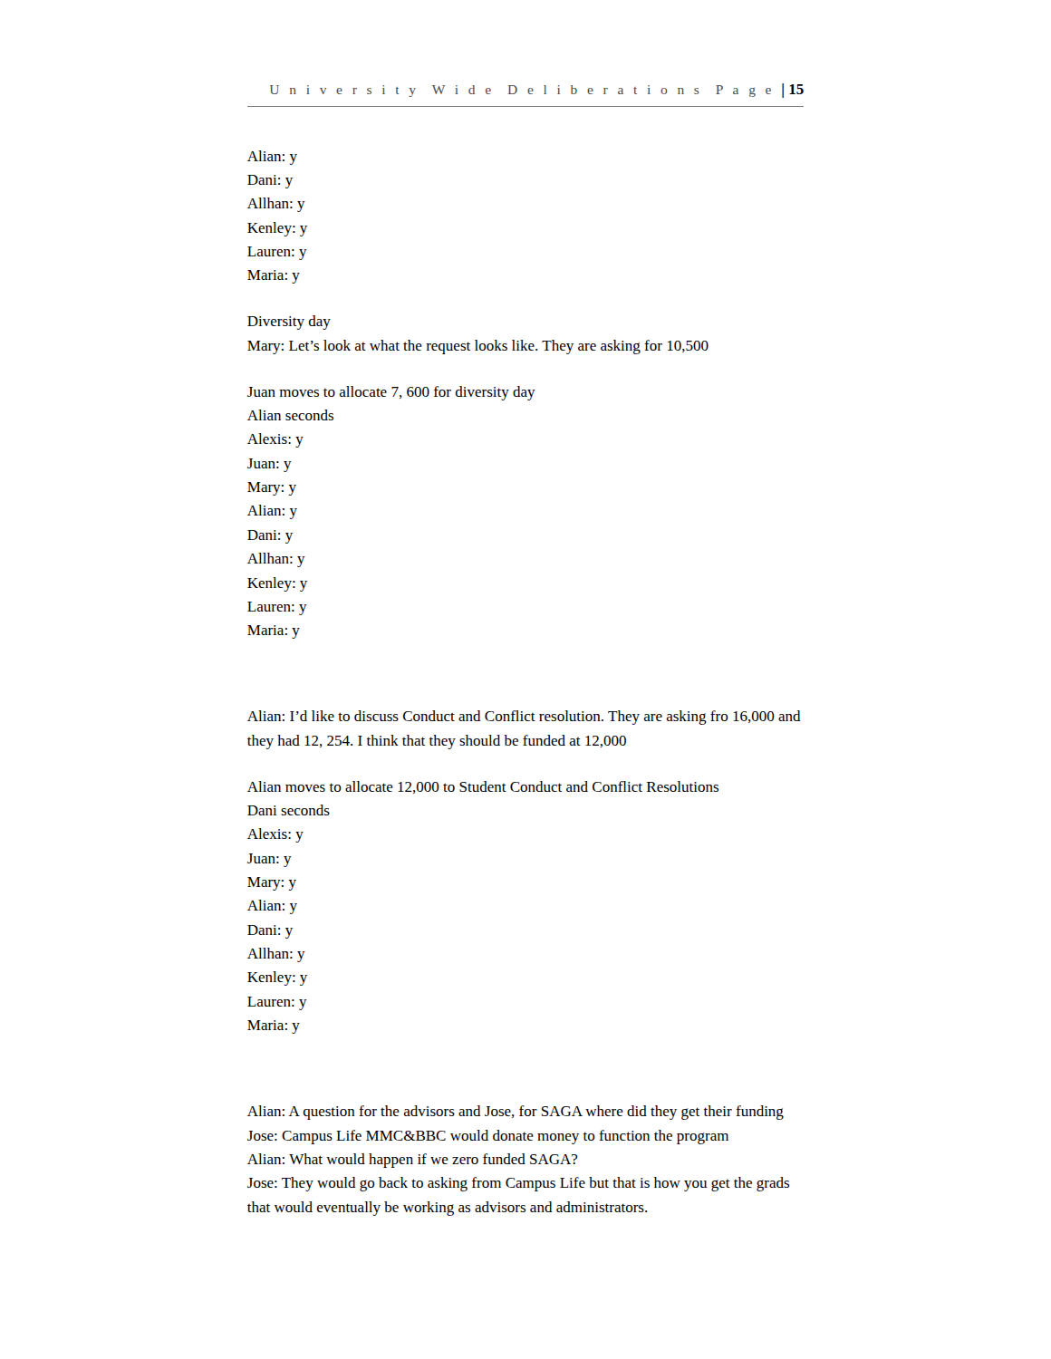U n i v e r s i t y W i d e D e l i b e r a t i o n s P a g e | 15
Alian: y
Dani: y
Allhan: y
Kenley: y
Lauren: y
Maria: y
Diversity day
Mary: Let’s look at what the request looks like. They are asking for 10,500
Juan moves to allocate 7, 600 for diversity day
Alian seconds
Alexis: y
Juan: y
Mary: y
Alian: y
Dani: y
Allhan: y
Kenley: y
Lauren: y
Maria: y
Alian: I’d like to discuss Conduct and Conflict resolution. They are asking fro 16,000 and they had 12, 254. I think that they should be funded at 12,000
Alian moves to allocate 12,000 to Student Conduct and Conflict Resolutions
Dani seconds
Alexis: y
Juan: y
Mary: y
Alian: y
Dani: y
Allhan: y
Kenley: y
Lauren: y
Maria: y
Alian: A question for the advisors and Jose, for SAGA where did they get their funding
Jose: Campus Life MMC&BBC would donate money to function the program
Alian: What would happen if we zero funded SAGA?
Jose: They would go back to asking from Campus Life but that is how you get the grads that would eventually be working as advisors and administrators.